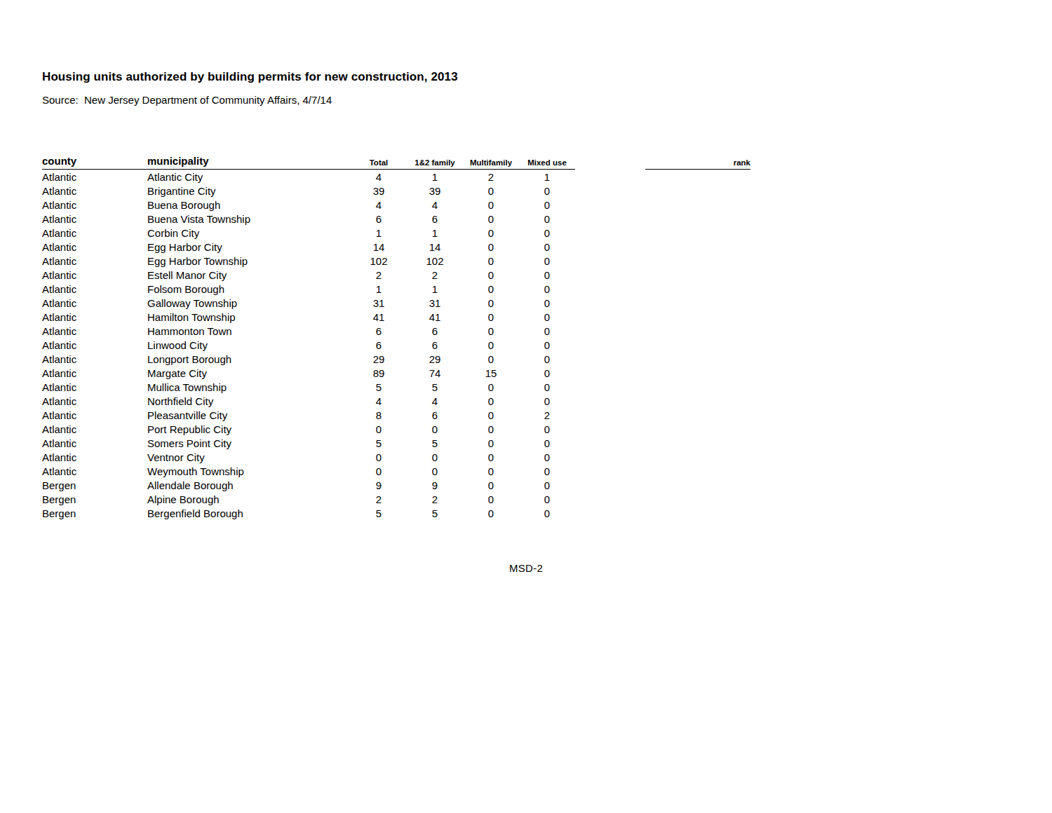Housing units authorized by building permits for new construction, 2013
Source: New Jersey Department of Community Affairs, 4/7/14
| county | municipality | Total | 1&2 family | Multifamily | Mixed use | | rank |
| --- | --- | --- | --- | --- | --- | --- | --- |
| Atlantic | Atlantic City | 4 | 1 | 2 | 1 | | |
| Atlantic | Brigantine City | 39 | 39 | 0 | 0 | | |
| Atlantic | Buena Borough | 4 | 4 | 0 | 0 | | |
| Atlantic | Buena Vista Township | 6 | 6 | 0 | 0 | | |
| Atlantic | Corbin City | 1 | 1 | 0 | 0 | | |
| Atlantic | Egg Harbor City | 14 | 14 | 0 | 0 | | |
| Atlantic | Egg Harbor Township | 102 | 102 | 0 | 0 | | |
| Atlantic | Estell Manor City | 2 | 2 | 0 | 0 | | |
| Atlantic | Folsom Borough | 1 | 1 | 0 | 0 | | |
| Atlantic | Galloway Township | 31 | 31 | 0 | 0 | | |
| Atlantic | Hamilton Township | 41 | 41 | 0 | 0 | | |
| Atlantic | Hammonton Town | 6 | 6 | 0 | 0 | | |
| Atlantic | Linwood City | 6 | 6 | 0 | 0 | | |
| Atlantic | Longport Borough | 29 | 29 | 0 | 0 | | |
| Atlantic | Margate City | 89 | 74 | 15 | 0 | | |
| Atlantic | Mullica Township | 5 | 5 | 0 | 0 | | |
| Atlantic | Northfield City | 4 | 4 | 0 | 0 | | |
| Atlantic | Pleasantville City | 8 | 6 | 0 | 2 | | |
| Atlantic | Port Republic City | 0 | 0 | 0 | 0 | | |
| Atlantic | Somers Point City | 5 | 5 | 0 | 0 | | |
| Atlantic | Ventnor City | 0 | 0 | 0 | 0 | | |
| Atlantic | Weymouth Township | 0 | 0 | 0 | 0 | | |
| Bergen | Allendale Borough | 9 | 9 | 0 | 0 | | |
| Bergen | Alpine Borough | 2 | 2 | 0 | 0 | | |
| Bergen | Bergenfield Borough | 5 | 5 | 0 | 0 | | |
MSD-2